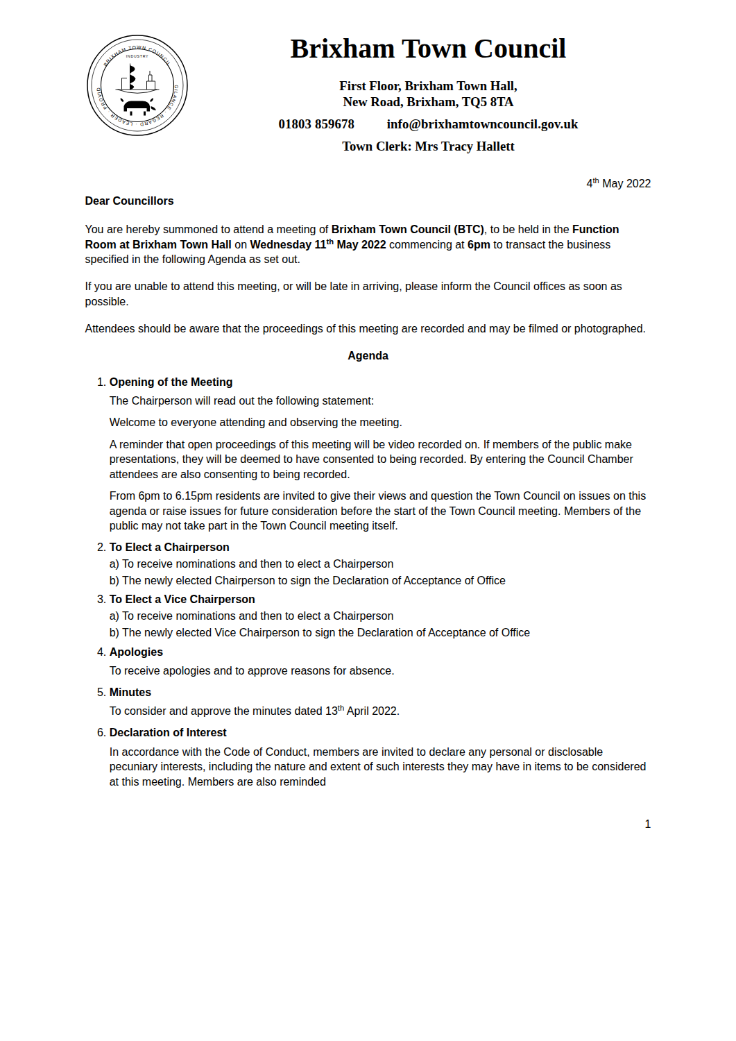Brixham Town Council crest: circular seal with sailing ship, trawler and bull, bearing the mottoes Vigilance, Regard, Leader, Provider and Industry BRIXHAM TOWN COUNCIL VIGILANCE · REGARD · LEADER · PROVIDER INDUSTRY
Brixham Town Council
First Floor, Brixham Town Hall,
New Road, Brixham, TQ5 8TA
01803 859678info@brixhamtowncouncil.gov.uk
Town Clerk: Mrs Tracy Hallett
4th May 2022
Dear Councillors
You are hereby summoned to attend a meeting of Brixham Town Council (BTC), to be held in the Function Room at Brixham Town Hall on Wednesday 11th May 2022 commencing at 6pm to transact the business specified in the following Agenda as set out.
If you are unable to attend this meeting, or will be late in arriving, please inform the Council offices as soon as possible.
Attendees should be aware that the proceedings of this meeting are recorded and may be filmed or photographed.
Agenda
Opening of the Meeting
The Chairperson will read out the following statement:
Welcome to everyone attending and observing the meeting.
A reminder that open proceedings of this meeting will be video recorded on. If members of the public make presentations, they will be deemed to have consented to being recorded. By entering the Council Chamber attendees are also consenting to being recorded.
From 6pm to 6.15pm residents are invited to give their views and question the Town Council on issues on this agenda or raise issues for future consideration before the start of the Town Council meeting. Members of the public may not take part in the Town Council meeting itself.
To Elect a Chairperson
a) To receive nominations and then to elect a Chairperson
b) The newly elected Chairperson to sign the Declaration of Acceptance of Office
To Elect a Vice Chairperson
a) To receive nominations and then to elect a Chairperson
b) The newly elected Vice Chairperson to sign the Declaration of Acceptance of Office
Apologies
To receive apologies and to approve reasons for absence.
Minutes
To consider and approve the minutes dated 13th April 2022.
Declaration of Interest
In accordance with the Code of Conduct, members are invited to declare any personal or disclosable pecuniary interests, including the nature and extent of such interests they may have in items to be considered at this meeting. Members are also reminded
1